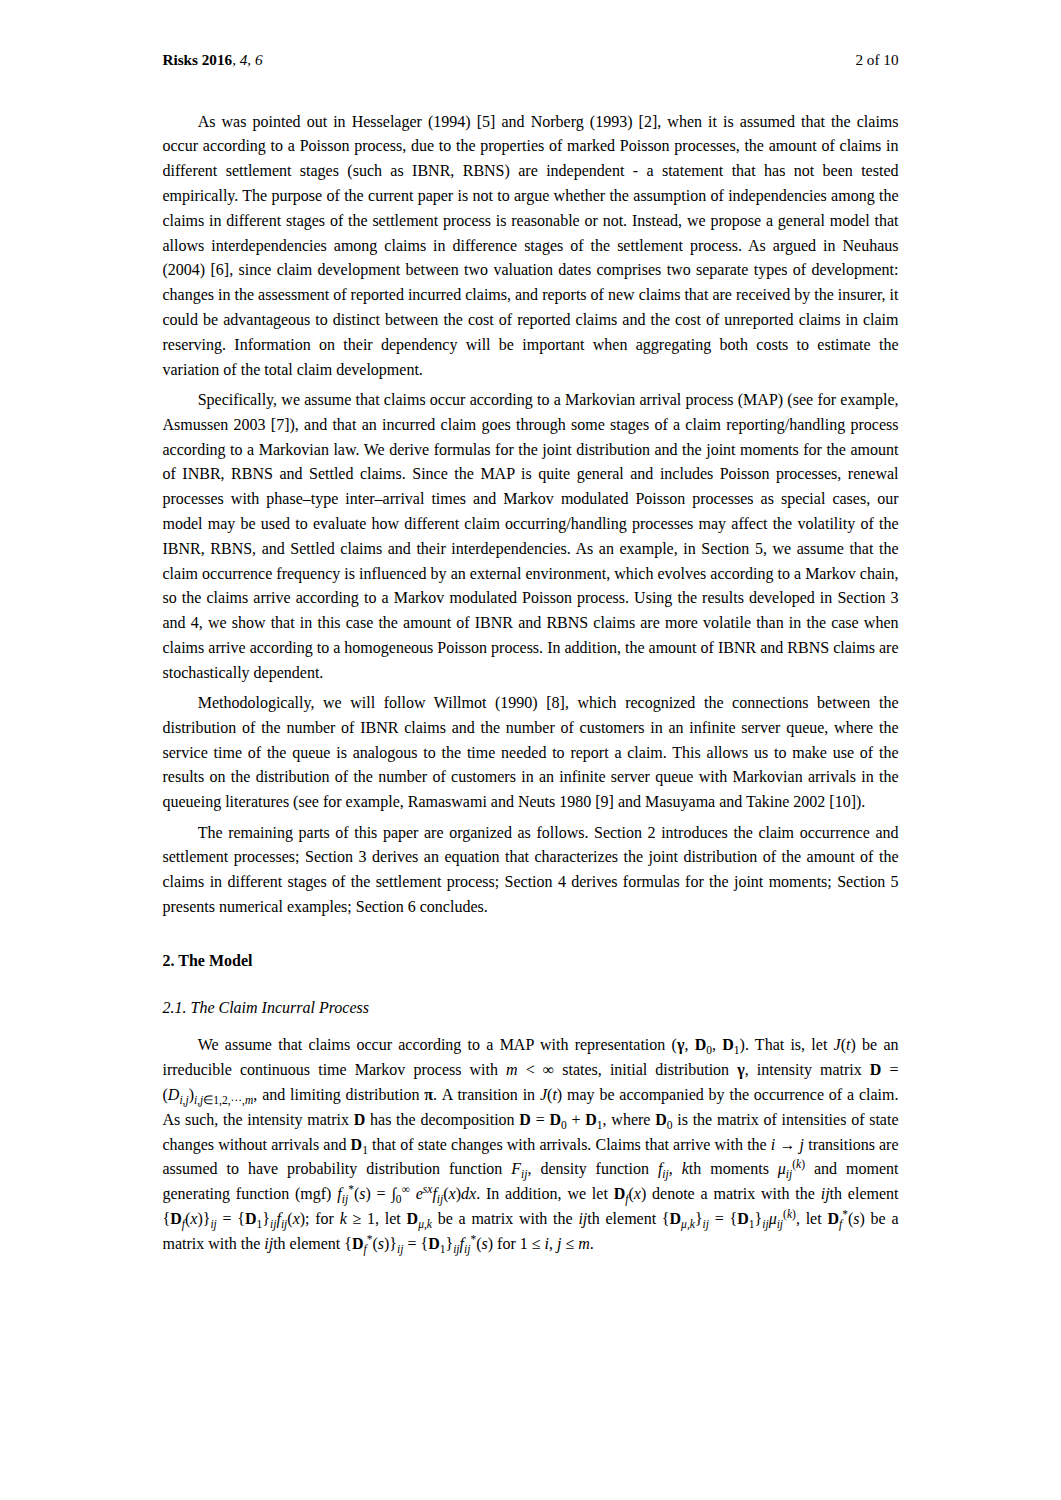Risks 2016, 4, 6 2 of 10
As was pointed out in Hesselager (1994) [5] and Norberg (1993) [2], when it is assumed that the claims occur according to a Poisson process, due to the properties of marked Poisson processes, the amount of claims in different settlement stages (such as IBNR, RBNS) are independent - a statement that has not been tested empirically. The purpose of the current paper is not to argue whether the assumption of independencies among the claims in different stages of the settlement process is reasonable or not. Instead, we propose a general model that allows interdependencies among claims in difference stages of the settlement process. As argued in Neuhaus (2004) [6], since claim development between two valuation dates comprises two separate types of development: changes in the assessment of reported incurred claims, and reports of new claims that are received by the insurer, it could be advantageous to distinct between the cost of reported claims and the cost of unreported claims in claim reserving. Information on their dependency will be important when aggregating both costs to estimate the variation of the total claim development.
Specifically, we assume that claims occur according to a Markovian arrival process (MAP) (see for example, Asmussen 2003 [7]), and that an incurred claim goes through some stages of a claim reporting/handling process according to a Markovian law. We derive formulas for the joint distribution and the joint moments for the amount of INBR, RBNS and Settled claims. Since the MAP is quite general and includes Poisson processes, renewal processes with phase–type inter–arrival times and Markov modulated Poisson processes as special cases, our model may be used to evaluate how different claim occurring/handling processes may affect the volatility of the IBNR, RBNS, and Settled claims and their interdependencies. As an example, in Section 5, we assume that the claim occurrence frequency is influenced by an external environment, which evolves according to a Markov chain, so the claims arrive according to a Markov modulated Poisson process. Using the results developed in Section 3 and 4, we show that in this case the amount of IBNR and RBNS claims are more volatile than in the case when claims arrive according to a homogeneous Poisson process. In addition, the amount of IBNR and RBNS claims are stochastically dependent.
Methodologically, we will follow Willmot (1990) [8], which recognized the connections between the distribution of the number of IBNR claims and the number of customers in an infinite server queue, where the service time of the queue is analogous to the time needed to report a claim. This allows us to make use of the results on the distribution of the number of customers in an infinite server queue with Markovian arrivals in the queueing literatures (see for example, Ramaswami and Neuts 1980 [9] and Masuyama and Takine 2002 [10]).
The remaining parts of this paper are organized as follows. Section 2 introduces the claim occurrence and settlement processes; Section 3 derives an equation that characterizes the joint distribution of the amount of the claims in different stages of the settlement process; Section 4 derives formulas for the joint moments; Section 5 presents numerical examples; Section 6 concludes.
2. The Model
2.1. The Claim Incurral Process
We assume that claims occur according to a MAP with representation (γ, D0, D1). That is, let J(t) be an irreducible continuous time Markov process with m < ∞ states, initial distribution γ, intensity matrix D = (Di,j)i,j∈1,2,···,m, and limiting distribution π. A transition in J(t) may be accompanied by the occurrence of a claim. As such, the intensity matrix D has the decomposition D = D0 + D1, where D0 is the matrix of intensities of state changes without arrivals and D1 that of state changes with arrivals. Claims that arrive with the i → j transitions are assumed to have probability distribution function Fij, density function fij, kth moments μij(k) and moment generating function (mgf) fij*(s) = ∫0∞ esxfij(x)dx. In addition, we let Df(x) denote a matrix with the ijth element {Df(x)}ij = {D1}ijfij(x); for k ≥ 1, let Dμ,k be a matrix with the ijth element {Dμ,k}ij = {D1}ijμij(k), let Df*(s) be a matrix with the ijth element {Df*(s)}ij = {D1}ijfij*(s) for 1 ≤ i, j ≤ m.